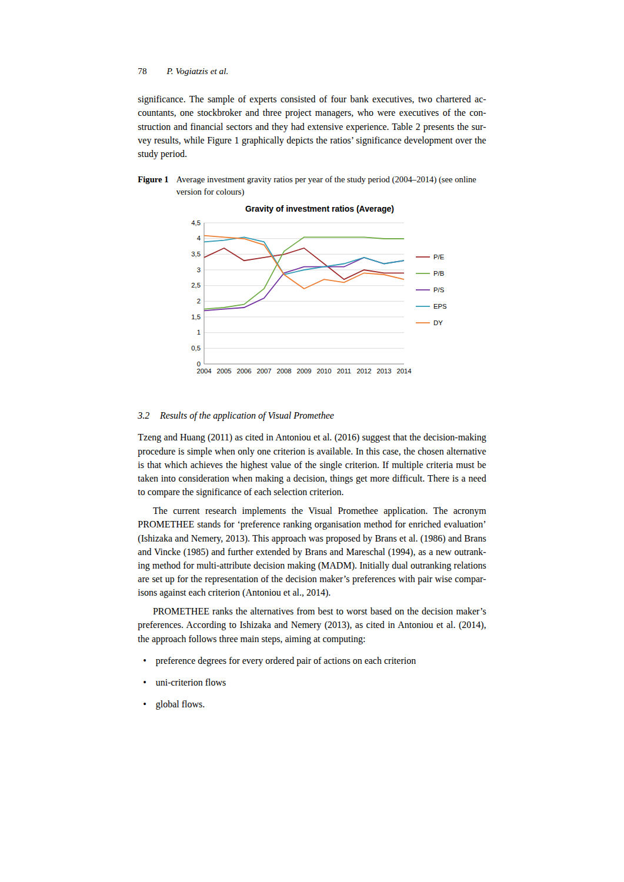78 P. Vogiatzis et al.
significance. The sample of experts consisted of four bank executives, two chartered accountants, one stockbroker and three project managers, who were executives of the construction and financial sectors and they had extensive experience. Table 2 presents the survey results, while Figure 1 graphically depicts the ratios’ significance development over the study period.
Figure 1 Average investment gravity ratios per year of the study period (2004–2014) (see online version for colours)
Gravity of investment ratios (Average)
4,5 4 3,5 3 2,5 2 1,5 1 0,5 0 2004 2005 2006 2007 2008 2009 2010 2011 2012 2013 2014 P/E P/B P/S EPS DY
3.2 Results of the application of Visual Promethee
Tzeng and Huang (2011) as cited in Antoniou et al. (2016) suggest that the decision-making procedure is simple when only one criterion is available. In this case, the chosen alternative is that which achieves the highest value of the single criterion. If multiple criteria must be taken into consideration when making a decision, things get more difficult. There is a need to compare the significance of each selection criterion.
The current research implements the Visual Promethee application. The acronym PROMETHEE stands for ‘preference ranking organisation method for enriched evaluation’ (Ishizaka and Nemery, 2013). This approach was proposed by Brans et al. (1986) and Brans and Vincke (1985) and further extended by Brans and Mareschal (1994), as a new outranking method for multi-attribute decision making (MADM). Initially dual outranking relations are set up for the representation of the decision maker’s preferences with pair wise comparisons against each criterion (Antoniou et al., 2014).
PROMETHEE ranks the alternatives from best to worst based on the decision maker’s preferences. According to Ishizaka and Nemery (2013), as cited in Antoniou et al. (2014), the approach follows three main steps, aiming at computing:
preference degrees for every ordered pair of actions on each criterion
uni-criterion flows
global flows.